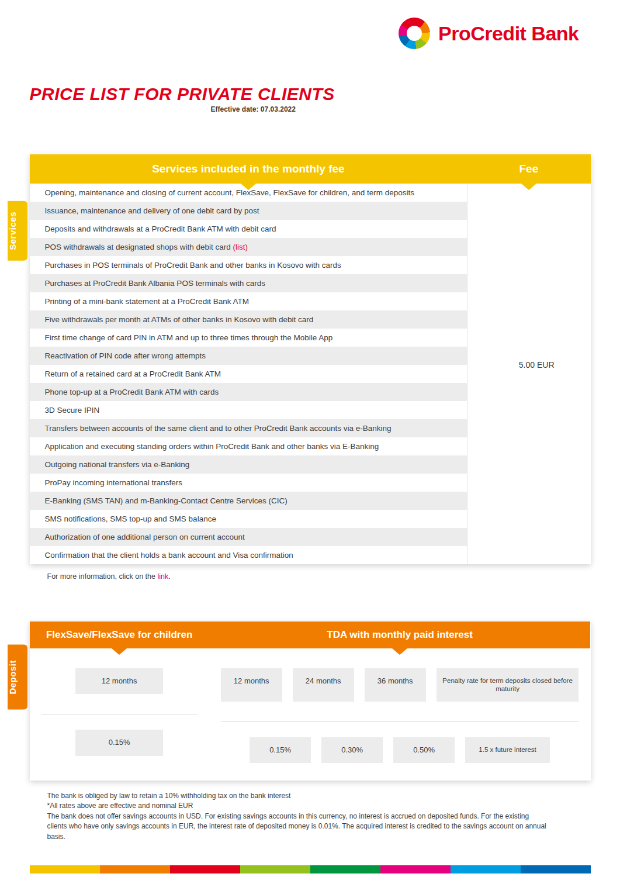ProCredit Bank
PRICE LIST FOR PRIVATE CLIENTS
Effective date: 07.03.2022
Services
| Services included in the monthly fee | Fee |
| --- | --- |
| Opening, maintenance and closing of current account, FlexSave, FlexSave for children, and term deposits | 5.00 EUR |
| Issuance, maintenance and delivery of one debit card by post |
| Deposits and withdrawals at a ProCredit Bank ATM with debit card |
| POS withdrawals at designated shops with debit card (list) |
| Purchases in POS terminals of ProCredit Bank and other banks in Kosovo with cards |
| Purchases at ProCredit Bank Albania POS terminals with cards |
| Printing of a mini-bank statement at a ProCredit Bank ATM |
| Five withdrawals per month at ATMs of other banks in Kosovo with debit card |
| First time change of card PIN in ATM and up to three times through the Mobile App |
| Reactivation of PIN code after wrong attempts |
| Return of a retained card at a ProCredit Bank ATM |
| Phone top-up at a ProCredit Bank ATM with cards |
| 3D Secure IPIN |
| Transfers between accounts of the same client and to other ProCredit Bank accounts via e-Banking |
| Application and executing standing orders within ProCredit Bank and other banks via E-Banking |
| Outgoing national transfers via e-Banking |
| ProPay incoming international transfers |
| E-Banking (SMS TAN) and m-Banking-Contact Centre Services (CIC) |
| SMS notifications, SMS top-up and SMS balance |
| Authorization of one additional person on current account |
| Confirmation that the client holds a bank account and Visa confirmation | |
For more information, click on the link.
Deposit
FlexSave/FlexSave for children
12 months
0.15%
TDA with monthly paid interest
12 months
24 months
36 months
Penalty rate for term deposits closed before maturity
0.15%
0.30%
0.50%
1.5 x future interest
The bank is obliged by law to retain a 10% withholding tax on the bank interest
*All rates above are effective and nominal EUR
The bank does not offer savings accounts in USD. For existing savings accounts in this currency, no interest is accrued on deposited funds. For the existing clients who have only savings accounts in EUR, the interest rate of deposited money is 0.01%. The acquired interest is credited to the savings account on annual basis.